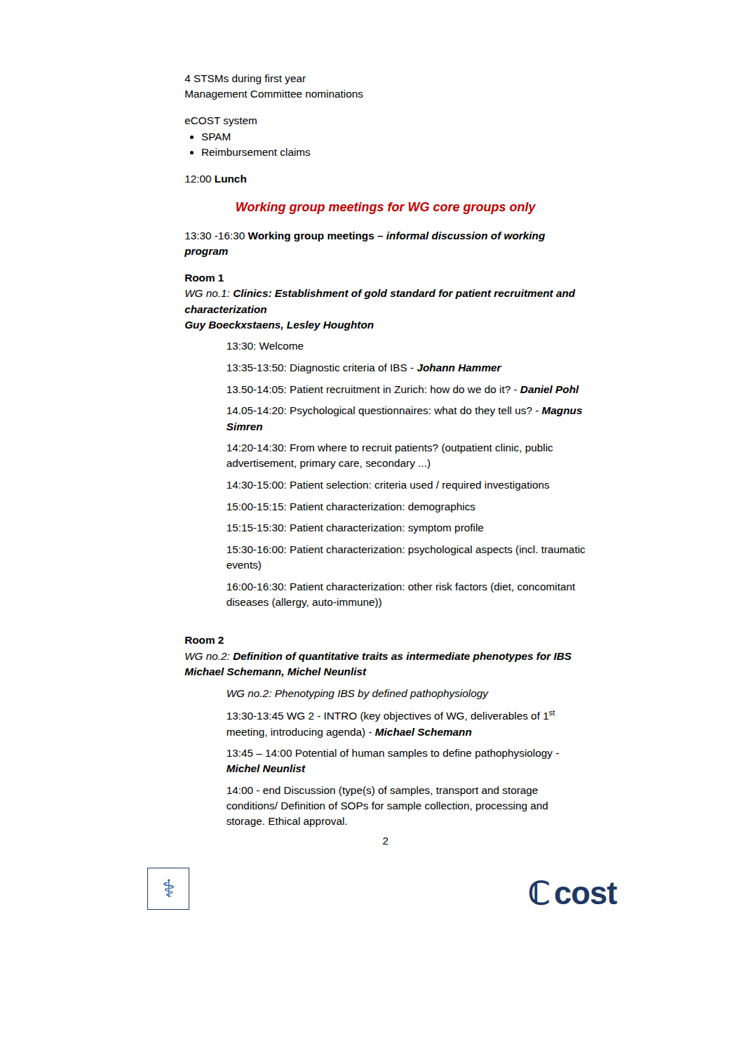4 STSMs during first year
Management Committee nominations
eCOST system
SPAM
Reimbursement claims
12:00 Lunch
Working group meetings for WG core groups only
13:30 -16:30 Working group meetings – informal discussion of working program
Room 1
WG no.1: Clinics: Establishment of gold standard for patient recruitment and characterization
Guy Boeckxstaens, Lesley Houghton
13:30: Welcome
13:35-13:50: Diagnostic criteria of IBS - Johann Hammer
13.50-14:05: Patient recruitment in Zurich: how do we do it? - Daniel Pohl
14.05-14:20: Psychological questionnaires: what do they tell us? - Magnus Simren
14:20-14:30: From where to recruit patients? (outpatient clinic, public advertisement, primary care, secondary ...)
14:30-15:00: Patient selection: criteria used / required investigations
15:00-15:15: Patient characterization: demographics
15:15-15:30: Patient characterization: symptom profile
15:30-16:00: Patient characterization: psychological aspects (incl. traumatic events)
16:00-16:30: Patient characterization: other risk factors (diet, concomitant diseases (allergy, auto-immune))
Room 2
WG no.2: Definition of quantitative traits as intermediate phenotypes for IBS
Michael Schemann, Michel Neunlist
WG no.2: Phenotyping IBS by defined pathophysiology
13:30-13:45 WG 2 - INTRO (key objectives of WG, deliverables of 1st meeting, introducing agenda) - Michael Schemann
13:45 – 14:00 Potential of human samples to define pathophysiology - Michel Neunlist
14:00 - end Discussion (type(s) of samples, transport and storage conditions/ Definition of SOPs for sample collection, processing and storage. Ethical approval.
2
⚕
ℂcost